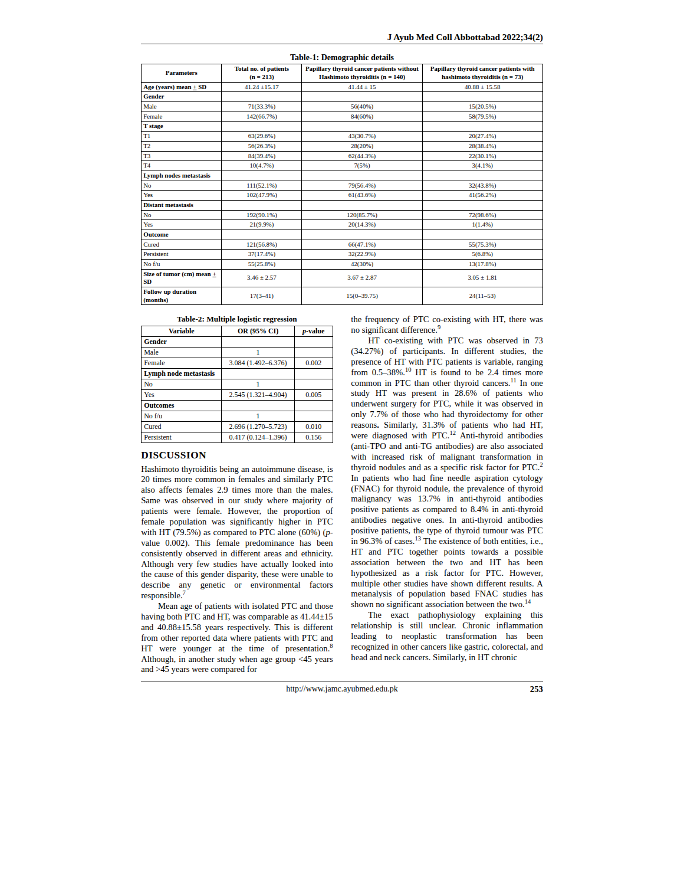J Ayub Med Coll Abbottabad 2022;34(2)
Table-1: Demographic details
| Parameters | Total no. of patients (n = 213) | Papillary thyroid cancer patients without Hashimoto thyroiditis (n = 140) | Papillary thyroid cancer patients with hashimoto thyroiditis (n = 73) |
| --- | --- | --- | --- |
| Age (years) mean + SD | 41.24 ±15.17 | 41.44 ± 15 | 40.88 ± 15.58 |
| Gender | | | |
| Male | 71(33.3%) | 56(40%) | 15(20.5%) |
| Female | 142(66.7%) | 84(60%) | 58(79.5%) |
| T stage | | | |
| T1 | 63(29.6%) | 43(30.7%) | 20(27.4%) |
| T2 | 56(26.3%) | 28(20%) | 28(38.4%) |
| T3 | 84(39.4%) | 62(44.3%) | 22(30.1%) |
| T4 | 10(4.7%) | 7(5%) | 3(4.1%) |
| Lymph nodes metastasis | | | |
| No | 111(52.1%) | 79(56.4%) | 32(43.8%) |
| Yes | 102(47.9%) | 61(43.6%) | 41(56.2%) |
| Distant metastasis | | | |
| No | 192(90.1%) | 120(85.7%) | 72(98.6%) |
| Yes | 21(9.9%) | 20(14.3%) | 1(1.4%) |
| Outcome | | | |
| Cured | 121(56.8%) | 66(47.1%) | 55(75.3%) |
| Persistent | 37(17.4%) | 32(22.9%) | 5(6.8%) |
| No f/u | 55(25.8%) | 42(30%) | 13(17.8%) |
| Size of tumor (cm) mean + SD | 3.46 ± 2.57 | 3.67 ± 2.87 | 3.05 ± 1.81 |
| Follow up duration (months) | 17(3–41) | 15(0–39.75) | 24(11–53) |
Table-2: Multiple logistic regression
| Variable | OR (95% CI) | p -value |
| --- | --- | --- |
| Gender | | |
| Male | 1 | |
| Female | 3.084 (1.492–6.376) | 0.002 |
| Lymph node metastasis | | |
| No | 1 | |
| Yes | 2.545 (1.321–4.904) | 0.005 |
| Outcomes | | |
| No f/u | 1 | |
| Cured | 2.696 (1.270–5.723) | 0.010 |
| Persistent | 0.417 (0.124–1.396) | 0.156 |
DISCUSSION
Hashimoto thyroiditis being an autoimmune disease, is 20 times more common in females and similarly PTC also affects females 2.9 times more than the males. Same was observed in our study where majority of patients were female. However, the proportion of female population was significantly higher in PTC with HT (79.5%) as compared to PTC alone (60%) (p-value 0.002). This female predominance has been consistently observed in different areas and ethnicity. Although very few studies have actually looked into the cause of this gender disparity, these were unable to describe any genetic or environmental factors responsible.7
Mean age of patients with isolated PTC and those having both PTC and HT, was comparable as 41.44±15 and 40.88±15.58 years respectively. This is different from other reported data where patients with PTC and HT were younger at the time of presentation.8 Although, in another study when age group <45 years and >45 years were compared for
the frequency of PTC co-existing with HT, there was no significant difference.9
HT co-existing with PTC was observed in 73 (34.27%) of participants. In different studies, the presence of HT with PTC patients is variable, ranging from 0.5–38%.10 HT is found to be 2.4 times more common in PTC than other thyroid cancers.11 In one study HT was present in 28.6% of patients who underwent surgery for PTC, while it was observed in only 7.7% of those who had thyroidectomy for other reasons. Similarly, 31.3% of patients who had HT, were diagnosed with PTC.12 Anti-thyroid antibodies (anti-TPO and anti-TG antibodies) are also associated with increased risk of malignant transformation in thyroid nodules and as a specific risk factor for PTC.2 In patients who had fine needle aspiration cytology (FNAC) for thyroid nodule, the prevalence of thyroid malignancy was 13.7% in anti-thyroid antibodies positive patients as compared to 8.4% in anti-thyroid antibodies negative ones. In anti-thyroid antibodies positive patients, the type of thyroid tumour was PTC in 96.3% of cases.13 The existence of both entities, i.e., HT and PTC together points towards a possible association between the two and HT has been hypothesized as a risk factor for PTC. However, multiple other studies have shown different results. A metanalysis of population based FNAC studies has shown no significant association between the two.14
The exact pathophysiology explaining this relationship is still unclear. Chronic inflammation leading to neoplastic transformation has been recognized in other cancers like gastric, colorectal, and head and neck cancers. Similarly, in HT chronic
http://www.jamc.ayubmed.edu.pk 253